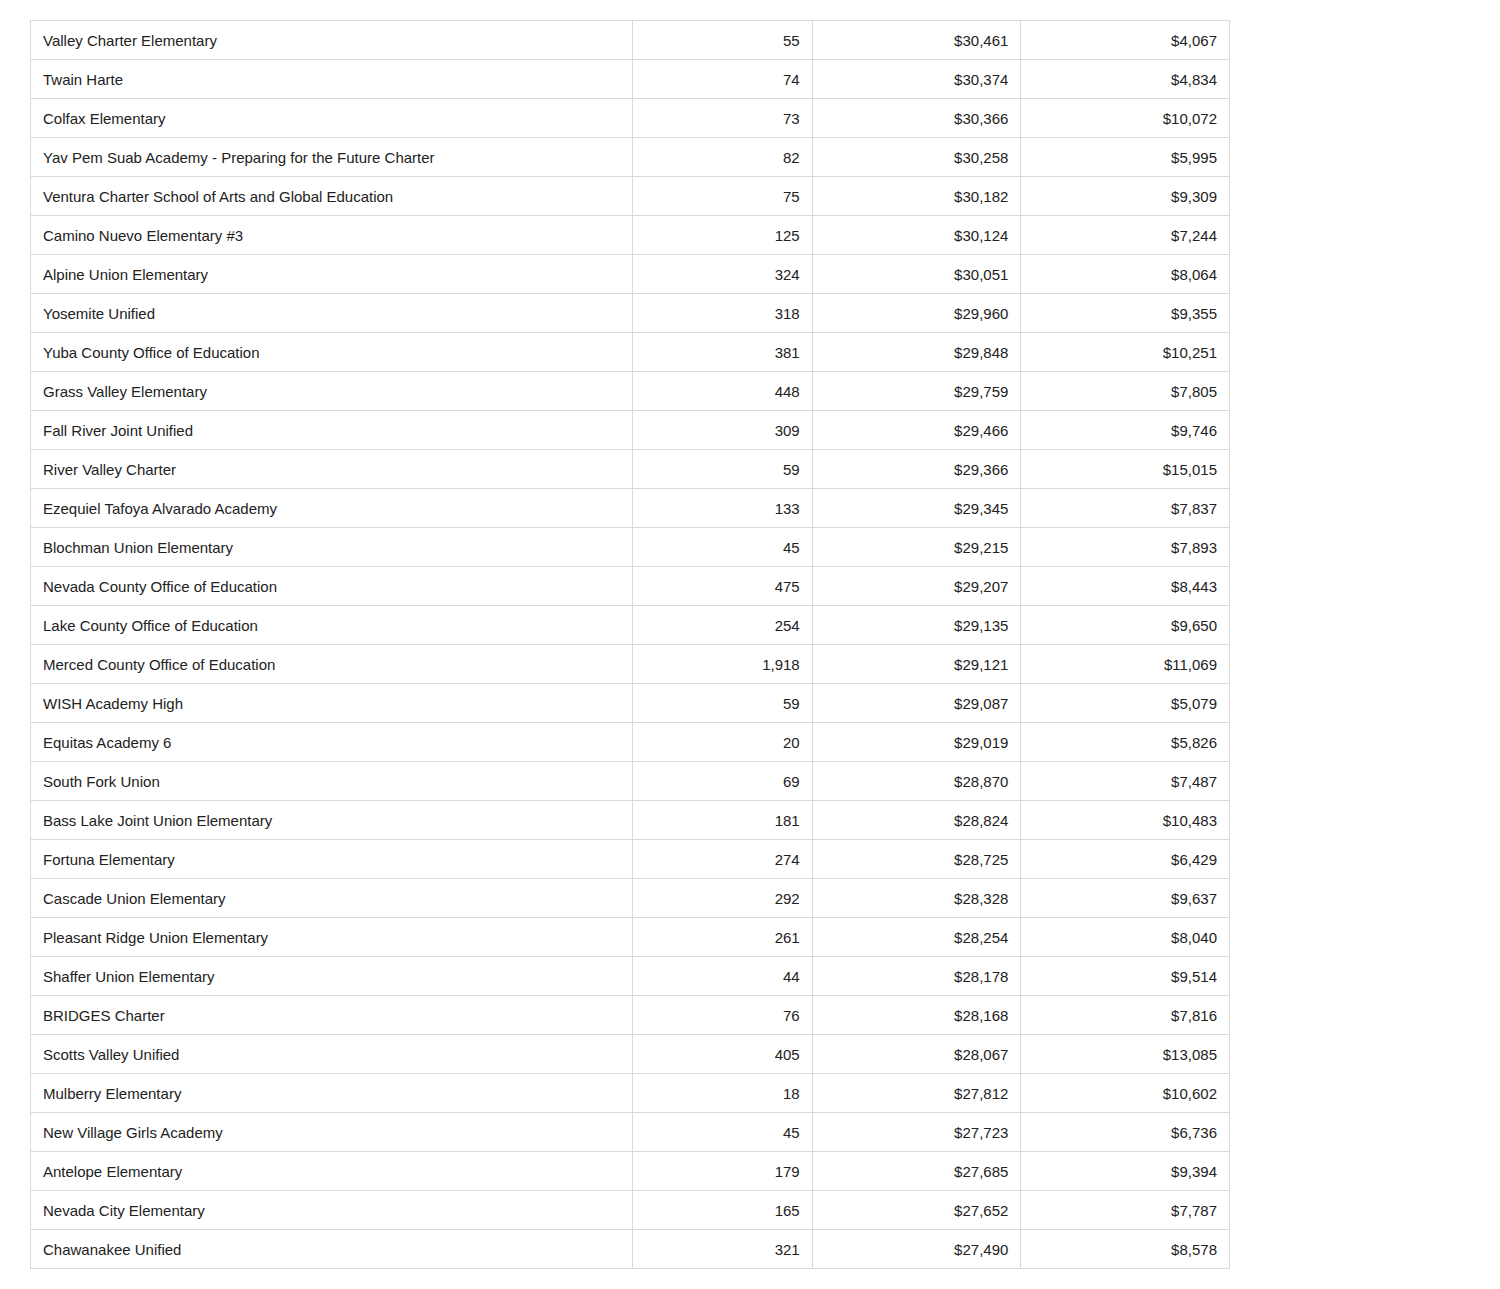| Valley Charter Elementary | 55 | $30,461 | $4,067 |
| Twain Harte | 74 | $30,374 | $4,834 |
| Colfax Elementary | 73 | $30,366 | $10,072 |
| Yav Pem Suab Academy - Preparing for the Future Charter | 82 | $30,258 | $5,995 |
| Ventura Charter School of Arts and Global Education | 75 | $30,182 | $9,309 |
| Camino Nuevo Elementary #3 | 125 | $30,124 | $7,244 |
| Alpine Union Elementary | 324 | $30,051 | $8,064 |
| Yosemite Unified | 318 | $29,960 | $9,355 |
| Yuba County Office of Education | 381 | $29,848 | $10,251 |
| Grass Valley Elementary | 448 | $29,759 | $7,805 |
| Fall River Joint Unified | 309 | $29,466 | $9,746 |
| River Valley Charter | 59 | $29,366 | $15,015 |
| Ezequiel Tafoya Alvarado Academy | 133 | $29,345 | $7,837 |
| Blochman Union Elementary | 45 | $29,215 | $7,893 |
| Nevada County Office of Education | 475 | $29,207 | $8,443 |
| Lake County Office of Education | 254 | $29,135 | $9,650 |
| Merced County Office of Education | 1,918 | $29,121 | $11,069 |
| WISH Academy High | 59 | $29,087 | $5,079 |
| Equitas Academy 6 | 20 | $29,019 | $5,826 |
| South Fork Union | 69 | $28,870 | $7,487 |
| Bass Lake Joint Union Elementary | 181 | $28,824 | $10,483 |
| Fortuna Elementary | 274 | $28,725 | $6,429 |
| Cascade Union Elementary | 292 | $28,328 | $9,637 |
| Pleasant Ridge Union Elementary | 261 | $28,254 | $8,040 |
| Shaffer Union Elementary | 44 | $28,178 | $9,514 |
| BRIDGES Charter | 76 | $28,168 | $7,816 |
| Scotts Valley Unified | 405 | $28,067 | $13,085 |
| Mulberry Elementary | 18 | $27,812 | $10,602 |
| New Village Girls Academy | 45 | $27,723 | $6,736 |
| Antelope Elementary | 179 | $27,685 | $9,394 |
| Nevada City Elementary | 165 | $27,652 | $7,787 |
| Chawanakee Unified | 321 | $27,490 | $8,578 |